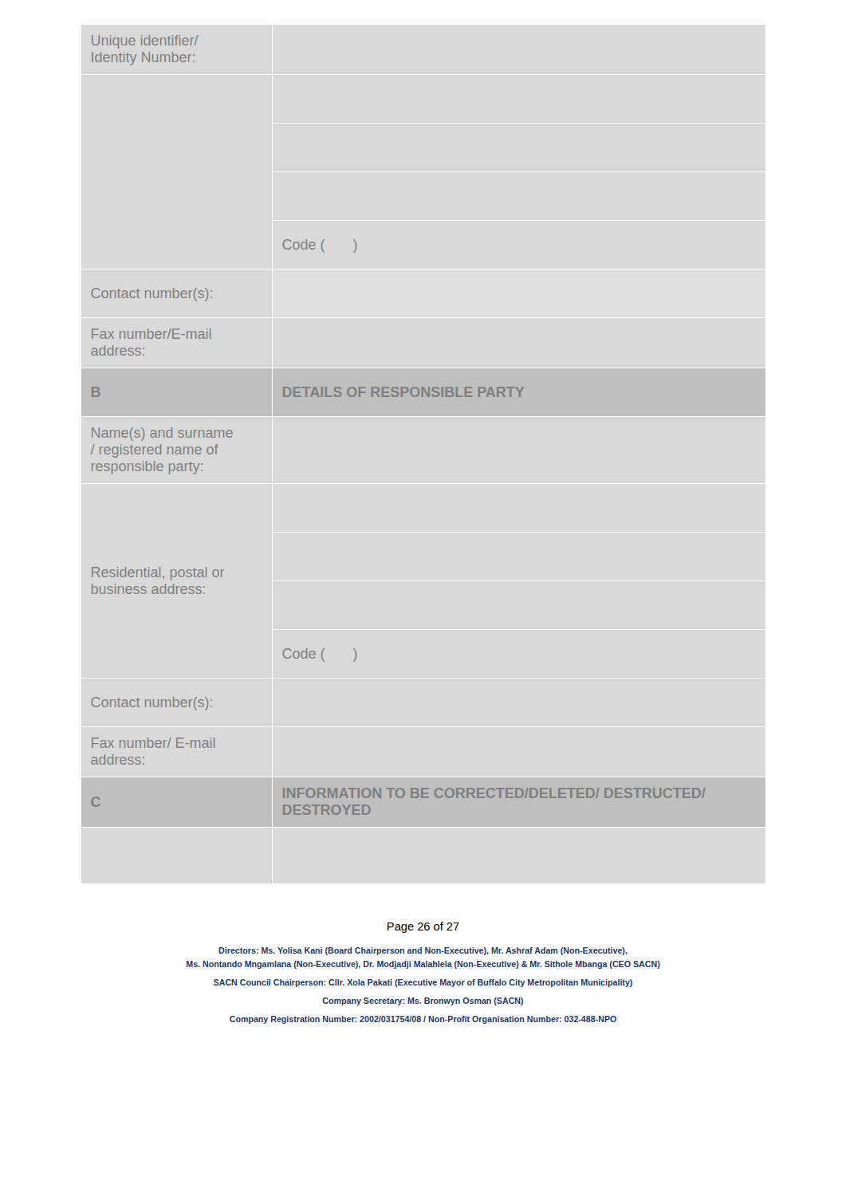| Unique identifier/ Identity Number: | |
| Code ( ) |
| Contact number(s): | |
| Fax number/E-mail address: | |
| B | DETAILS OF RESPONSIBLE PARTY |
| Name(s) and surname / registered name of responsible party: | |
| Residential, postal or business address: | |
| Code ( ) |
| Contact number(s): | |
| Fax number/ E-mail address: | |
| C | INFORMATION TO BE CORRECTED/DELETED/ DESTRUCTED/ DESTROYED |
Page 26 of 27
Directors: Ms. Yolisa Kani (Board Chairperson and Non-Executive), Mr. Ashraf Adam (Non-Executive),
Ms. Nontando Mngamlana (Non-Executive), Dr. Modjadji Malahlela (Non-Executive) & Mr. Sithole Mbanga (CEO SACN)
SACN Council Chairperson: Cllr. Xola Pakati (Executive Mayor of Buffalo City Metropolitan Municipality)
Company Secretary: Ms. Bronwyn Osman (SACN)
Company Registration Number: 2002/031754/08 / Non-Profit Organisation Number: 032-488-NPO